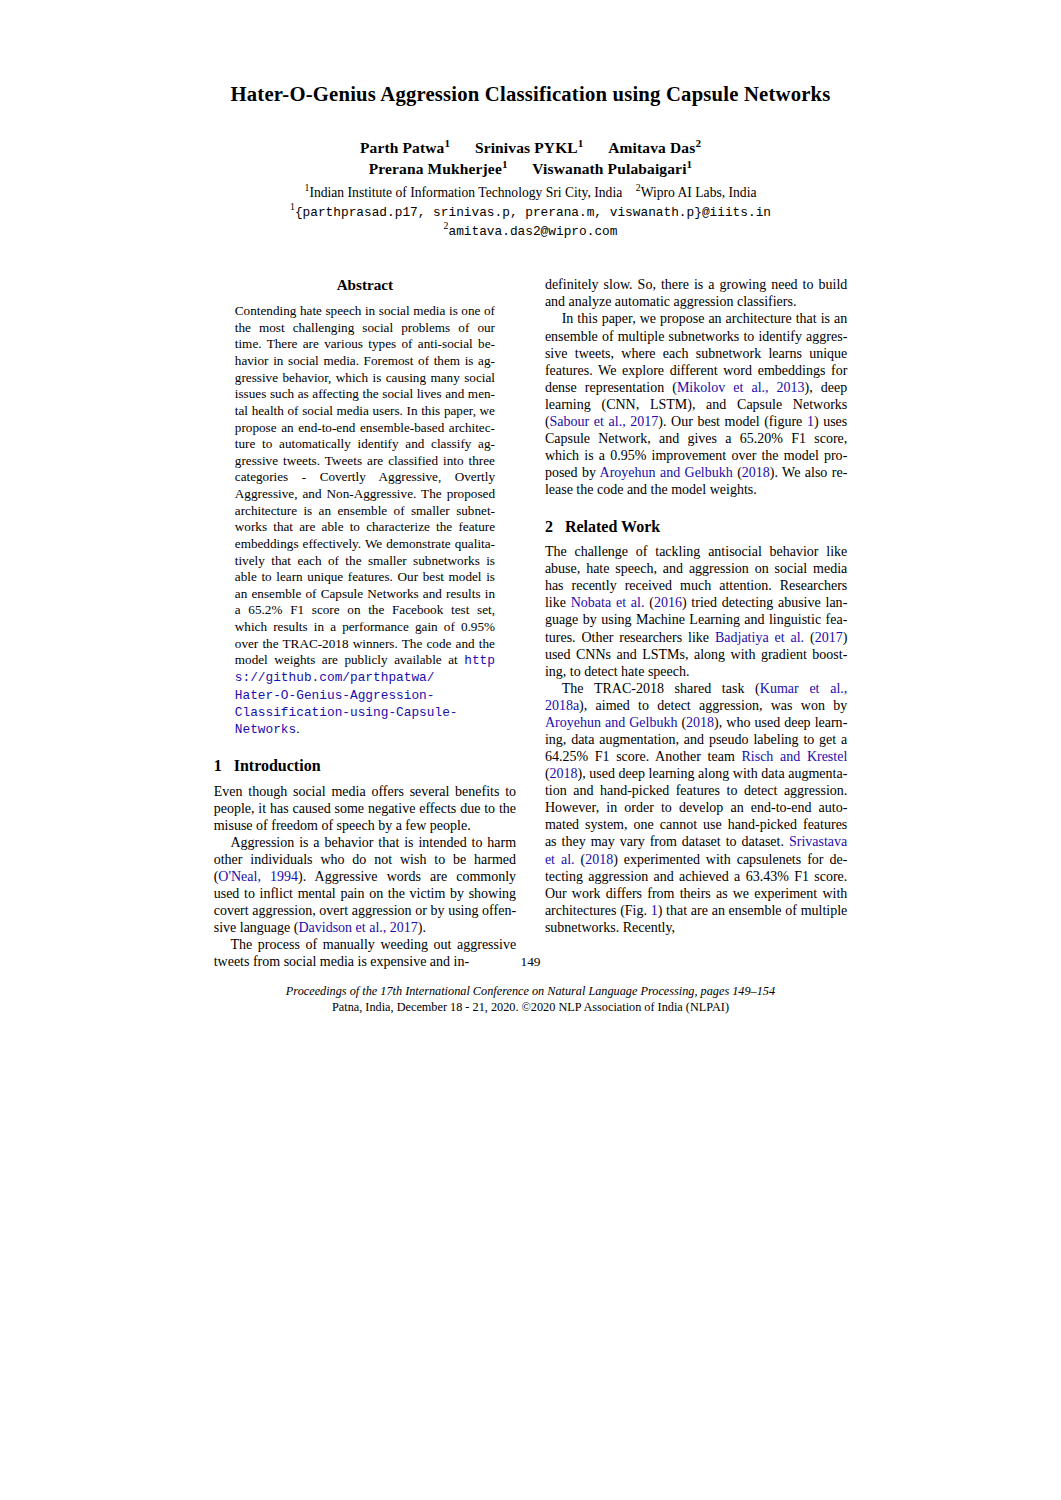Hater-O-Genius Aggression Classification using Capsule Networks
Parth Patwa1 Srinivas PYKL1 Amitava Das2
Prerana Mukherjee1 Viswanath Pulabaigari1
1Indian Institute of Information Technology Sri City, India 2Wipro AI Labs, India
1{parthprasad.p17, srinivas.p, prerana.m, viswanath.p}@iiits.in
2amitava.das2@wipro.com
Abstract
Contending hate speech in social media is one of the most challenging social problems of our time. There are various types of anti-social behavior in social media. Foremost of them is aggressive behavior, which is causing many social issues such as affecting the social lives and mental health of social media users. In this paper, we propose an end-to-end ensemble-based architecture to automatically identify and classify aggressive tweets. Tweets are classified into three categories - Covertly Aggressive, Overtly Aggressive, and Non-Aggressive. The proposed architecture is an ensemble of smaller subnetworks that are able to characterize the feature embeddings effectively. We demonstrate qualitatively that each of the smaller subnetworks is able to learn unique features. Our best model is an ensemble of Capsule Networks and results in a 65.2% F1 score on the Facebook test set, which results in a performance gain of 0.95% over the TRAC-2018 winners. The code and the model weights are publicly available at https://github.com/parthpatwa/
Hater-O-Genius-Aggression-
Classification-using-Capsule-
Networks.
1 Introduction
Even though social media offers several benefits to people, it has caused some negative effects due to the misuse of freedom of speech by a few people.
Aggression is a behavior that is intended to harm other individuals who do not wish to be harmed (O'Neal, 1994). Aggressive words are commonly used to inflict mental pain on the victim by showing covert aggression, overt aggression or by using offensive language (Davidson et al., 2017).
The process of manually weeding out aggressive tweets from social media is expensive and in-
definitely slow. So, there is a growing need to build and analyze automatic aggression classifiers.
In this paper, we propose an architecture that is an ensemble of multiple subnetworks to identify aggressive tweets, where each subnetwork learns unique features. We explore different word embeddings for dense representation (Mikolov et al., 2013), deep learning (CNN, LSTM), and Capsule Networks (Sabour et al., 2017). Our best model (figure 1) uses Capsule Network, and gives a 65.20% F1 score, which is a 0.95% improvement over the model proposed by Aroyehun and Gelbukh (2018). We also release the code and the model weights.
2 Related Work
The challenge of tackling antisocial behavior like abuse, hate speech, and aggression on social media has recently received much attention. Researchers like Nobata et al. (2016) tried detecting abusive language by using Machine Learning and linguistic features. Other researchers like Badjatiya et al. (2017) used CNNs and LSTMs, along with gradient boosting, to detect hate speech.
The TRAC-2018 shared task (Kumar et al., 2018a), aimed to detect aggression, was won by Aroyehun and Gelbukh (2018), who used deep learning, data augmentation, and pseudo labeling to get a 64.25% F1 score. Another team Risch and Krestel (2018), used deep learning along with data augmentation and hand-picked features to detect aggression. However, in order to develop an end-to-end automated system, one cannot use hand-picked features as they may vary from dataset to dataset. Srivastava et al. (2018) experimented with capsulenets for detecting aggression and achieved a 63.43% F1 score. Our work differs from theirs as we experiment with architectures (Fig. 1) that are an ensemble of multiple subnetworks. Recently,
149
Proceedings of the 17th International Conference on Natural Language Processing, pages 149–154
Patna, India, December 18 - 21, 2020. ©2020 NLP Association of India (NLPAI)